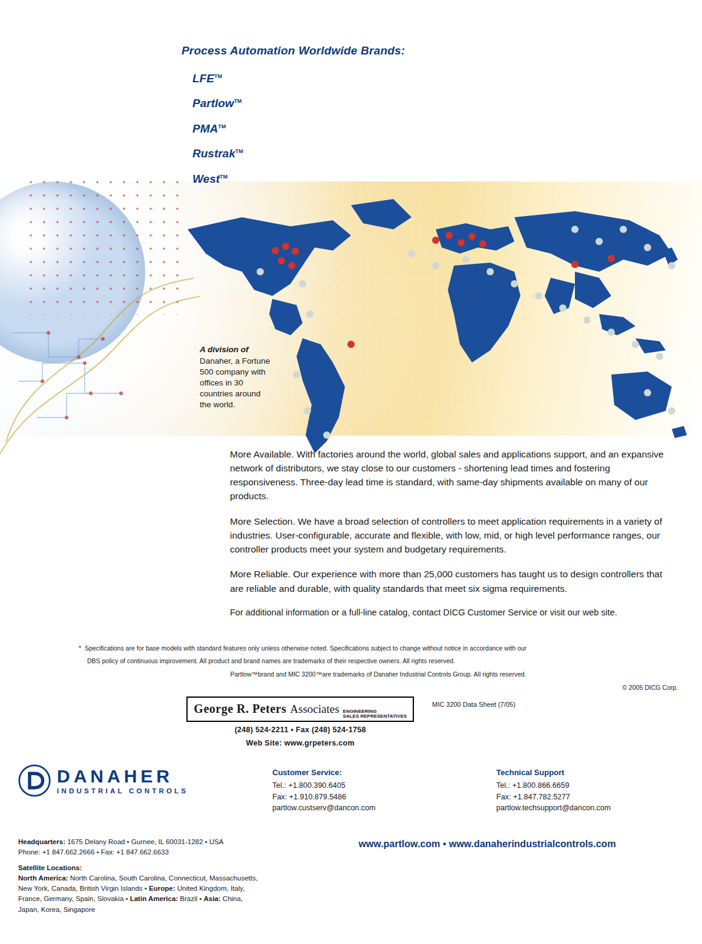Process Automation Worldwide Brands:
LFETM
PartlowTM
PMATM
RustrakTM
WestTM
A division of Danaher, a Fortune 500 company with offices in 30 countries around the world.
More Available. With factories around the world, global sales and applications support, and an expansive network of distributors, we stay close to our customers - shortening lead times and fostering responsiveness. Three-day lead time is standard, with same-day shipments available on many of our products.
More Selection. We have a broad selection of controllers to meet application requirements in a variety of industries. User-configurable, accurate and flexible, with low, mid, or high level performance ranges, our controller products meet your system and budgetary requirements.
More Reliable. Our experience with more than 25,000 customers has taught us to design controllers that are reliable and durable, with quality standards that meet six sigma requirements.
For additional information or a full-line catalog, contact DICG Customer Service or visit our web site.
* Specifications are for base models with standard features only unless otherwise noted. Specifications subject to change without notice in accordance with our
DBS policy of continuous improvement. All product and brand names are trademarks of their respective owners. All rights reserved.
Partlow™brand and MIC 3200™are trademarks of Danaher Industrial Controls Group. All rights reserved.
© 2005 DICG Corp.
George R. Peters Associates ENGINEERING
SALES REPRESENTATIVES
(248) 524-2211 • Fax (248) 524-1758
Web Site: www.grpeters.com
MIC 3200 Data Sheet (7/05)
DANAHER
INDUSTRIAL CONTROLS
Customer Service:
Tel.: +1.800.390.6405
Fax: +1.910.879.5486
partlow.custserv@dancon.com
Technical Support
Tel.: +1.800.866.6659
Fax: +1.847.782.5277
partlow.techsupport@dancon.com
Headquarters: 1675 Delany Road • Gurnee, IL 60031-1282 • USA
Phone: +1 847.662.2666 • Fax: +1 847.662.6633
Satellite Locations:
North America: North Carolina, South Carolina, Connecticut, Massachusetts, New York, Canada, British Virgin Islands • Europe: United Kingdom, Italy, France, Germany, Spain, Slovakia • Latin America: Brazil • Asia: China, Japan, Korea, Singapore
www.partlow.com • www.danaherindustrialcontrols.com